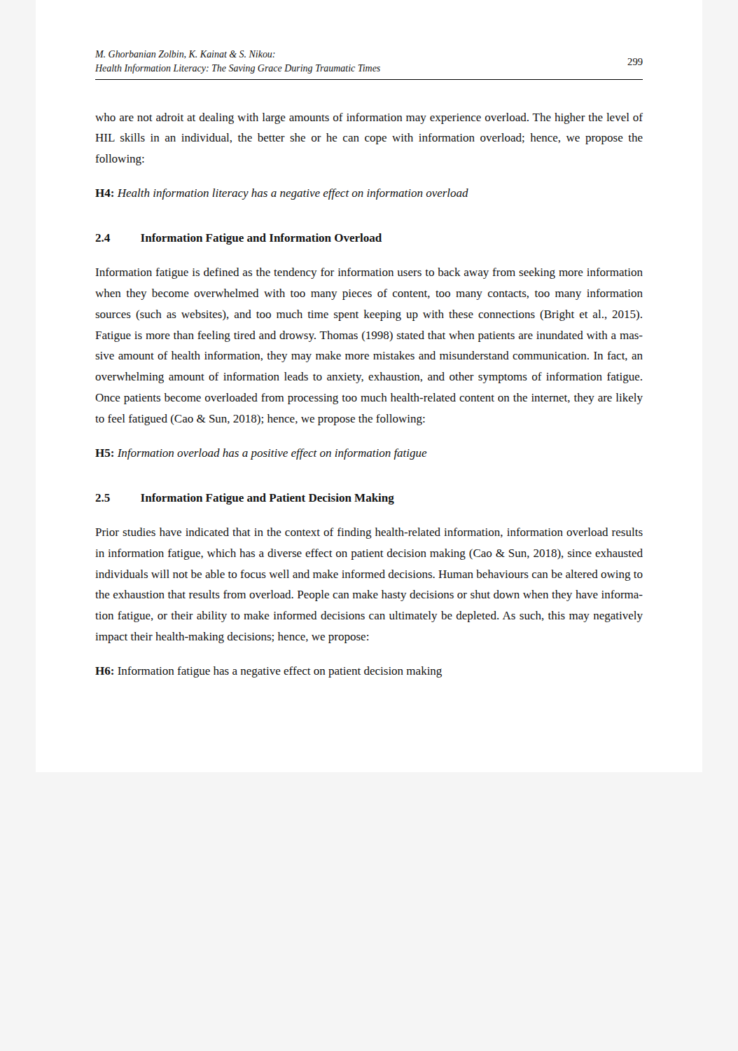M. Ghorbanian Zolbin, K. Kainat & S. Nikou: Health Information Literacy: The Saving Grace During Traumatic Times
299
who are not adroit at dealing with large amounts of information may experience overload. The higher the level of HIL skills in an individual, the better she or he can cope with information overload; hence, we propose the following:
H4: Health information literacy has a negative effect on information overload
2.4 Information Fatigue and Information Overload
Information fatigue is defined as the tendency for information users to back away from seeking more information when they become overwhelmed with too many pieces of content, too many contacts, too many information sources (such as websites), and too much time spent keeping up with these connections (Bright et al., 2015). Fatigue is more than feeling tired and drowsy. Thomas (1998) stated that when patients are inundated with a massive amount of health information, they may make more mistakes and misunderstand communication. In fact, an overwhelming amount of information leads to anxiety, exhaustion, and other symptoms of information fatigue. Once patients become overloaded from processing too much health-related content on the internet, they are likely to feel fatigued (Cao & Sun, 2018); hence, we propose the following:
H5: Information overload has a positive effect on information fatigue
2.5 Information Fatigue and Patient Decision Making
Prior studies have indicated that in the context of finding health-related information, information overload results in information fatigue, which has a diverse effect on patient decision making (Cao & Sun, 2018), since exhausted individuals will not be able to focus well and make informed decisions. Human behaviours can be altered owing to the exhaustion that results from overload. People can make hasty decisions or shut down when they have information fatigue, or their ability to make informed decisions can ultimately be depleted. As such, this may negatively impact their health-making decisions; hence, we propose:
H6: Information fatigue has a negative effect on patient decision making